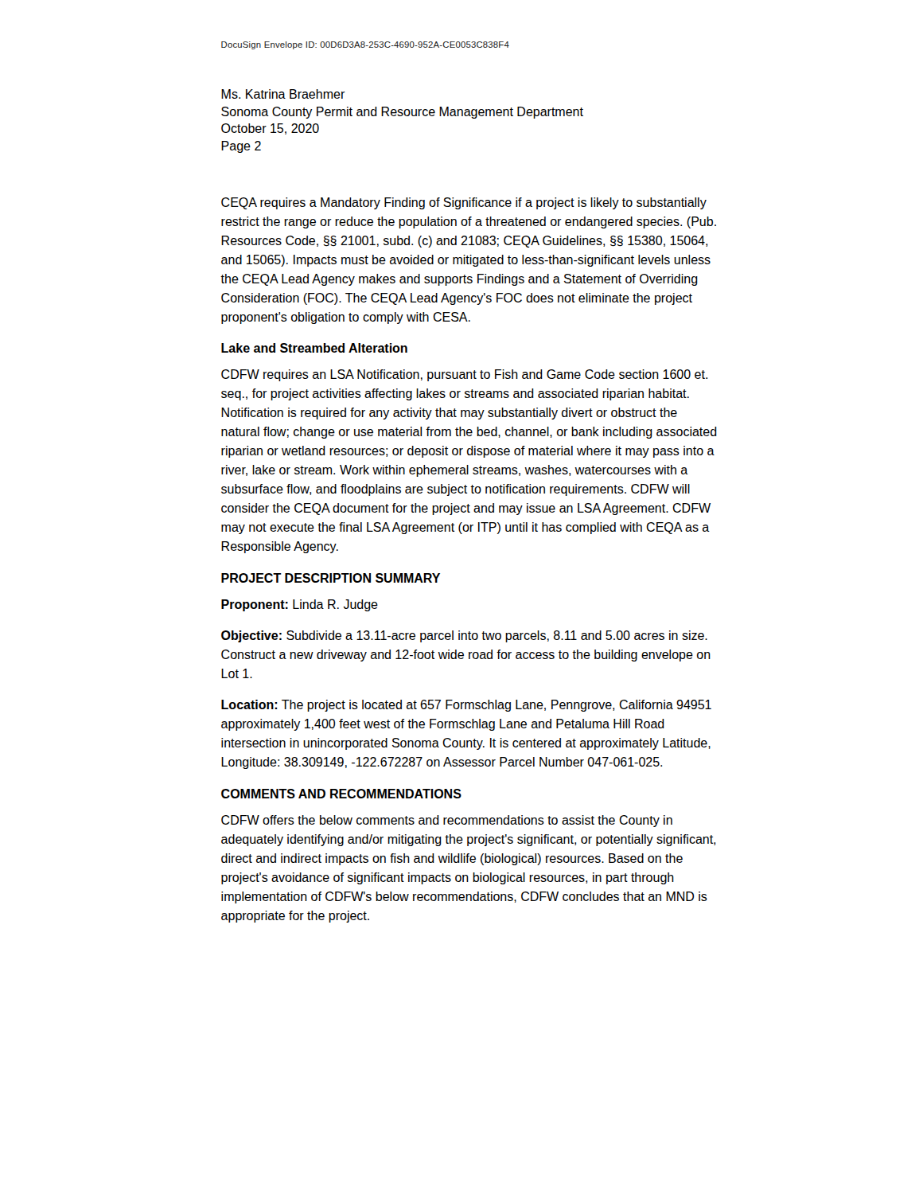DocuSign Envelope ID: 00D6D3A8-253C-4690-952A-CE0053C838F4
Ms. Katrina Braehmer
Sonoma County Permit and Resource Management Department
October 15, 2020
Page 2
CEQA requires a Mandatory Finding of Significance if a project is likely to substantially restrict the range or reduce the population of a threatened or endangered species. (Pub. Resources Code, §§ 21001, subd. (c) and 21083; CEQA Guidelines, §§ 15380, 15064, and 15065). Impacts must be avoided or mitigated to less-than-significant levels unless the CEQA Lead Agency makes and supports Findings and a Statement of Overriding Consideration (FOC). The CEQA Lead Agency's FOC does not eliminate the project proponent's obligation to comply with CESA.
Lake and Streambed Alteration
CDFW requires an LSA Notification, pursuant to Fish and Game Code section 1600 et. seq., for project activities affecting lakes or streams and associated riparian habitat. Notification is required for any activity that may substantially divert or obstruct the natural flow; change or use material from the bed, channel, or bank including associated riparian or wetland resources; or deposit or dispose of material where it may pass into a river, lake or stream. Work within ephemeral streams, washes, watercourses with a subsurface flow, and floodplains are subject to notification requirements. CDFW will consider the CEQA document for the project and may issue an LSA Agreement. CDFW may not execute the final LSA Agreement (or ITP) until it has complied with CEQA as a Responsible Agency.
PROJECT DESCRIPTION SUMMARY
Proponent: Linda R. Judge
Objective: Subdivide a 13.11-acre parcel into two parcels, 8.11 and 5.00 acres in size. Construct a new driveway and 12-foot wide road for access to the building envelope on Lot 1.
Location: The project is located at 657 Formschlag Lane, Penngrove, California 94951 approximately 1,400 feet west of the Formschlag Lane and Petaluma Hill Road intersection in unincorporated Sonoma County. It is centered at approximately Latitude, Longitude: 38.309149, -122.672287 on Assessor Parcel Number 047-061-025.
COMMENTS AND RECOMMENDATIONS
CDFW offers the below comments and recommendations to assist the County in adequately identifying and/or mitigating the project's significant, or potentially significant, direct and indirect impacts on fish and wildlife (biological) resources. Based on the project's avoidance of significant impacts on biological resources, in part through implementation of CDFW's below recommendations, CDFW concludes that an MND is appropriate for the project.